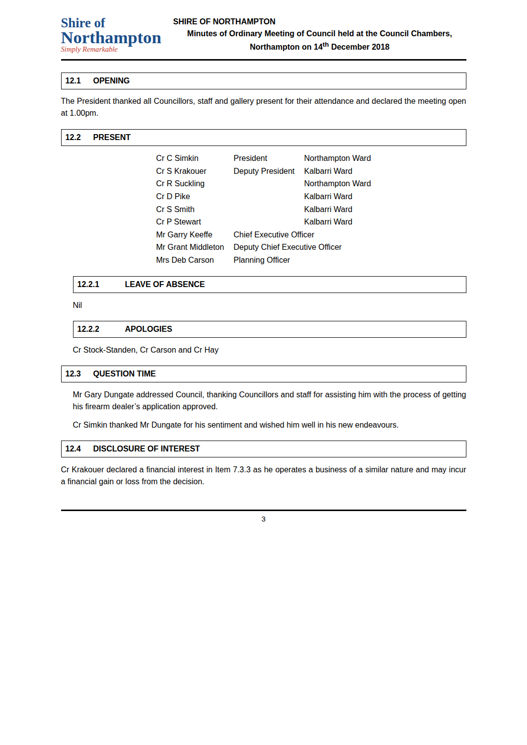Shire of Northampton Simply Remarkable
SHIRE OF NORTHAMPTON
Minutes of Ordinary Meeting of Council held at the Council Chambers, Northampton on 14th December 2018
12.1 OPENING
The President thanked all Councillors, staff and gallery present for their attendance and declared the meeting open at 1.00pm.
12.2 PRESENT
| Cr C Simkin | President | Northampton Ward |
| Cr S Krakouer | Deputy President | Kalbarri Ward |
| Cr R Suckling | | Northampton Ward |
| Cr D Pike | | Kalbarri Ward |
| Cr S Smith | | Kalbarri Ward |
| Cr P Stewart | | Kalbarri Ward |
| Mr Garry Keeffe | Chief Executive Officer |
| Mr Grant Middleton | Deputy Chief Executive Officer |
| Mrs Deb Carson | Planning Officer |
12.2.1 LEAVE OF ABSENCE
Nil
12.2.2 APOLOGIES
Cr Stock-Standen, Cr Carson and Cr Hay
12.3 QUESTION TIME
Mr Gary Dungate addressed Council, thanking Councillors and staff for assisting him with the process of getting his firearm dealer’s application approved.
Cr Simkin thanked Mr Dungate for his sentiment and wished him well in his new endeavours.
12.4 DISCLOSURE OF INTEREST
Cr Krakouer declared a financial interest in Item 7.3.3 as he operates a business of a similar nature and may incur a financial gain or loss from the decision.
3